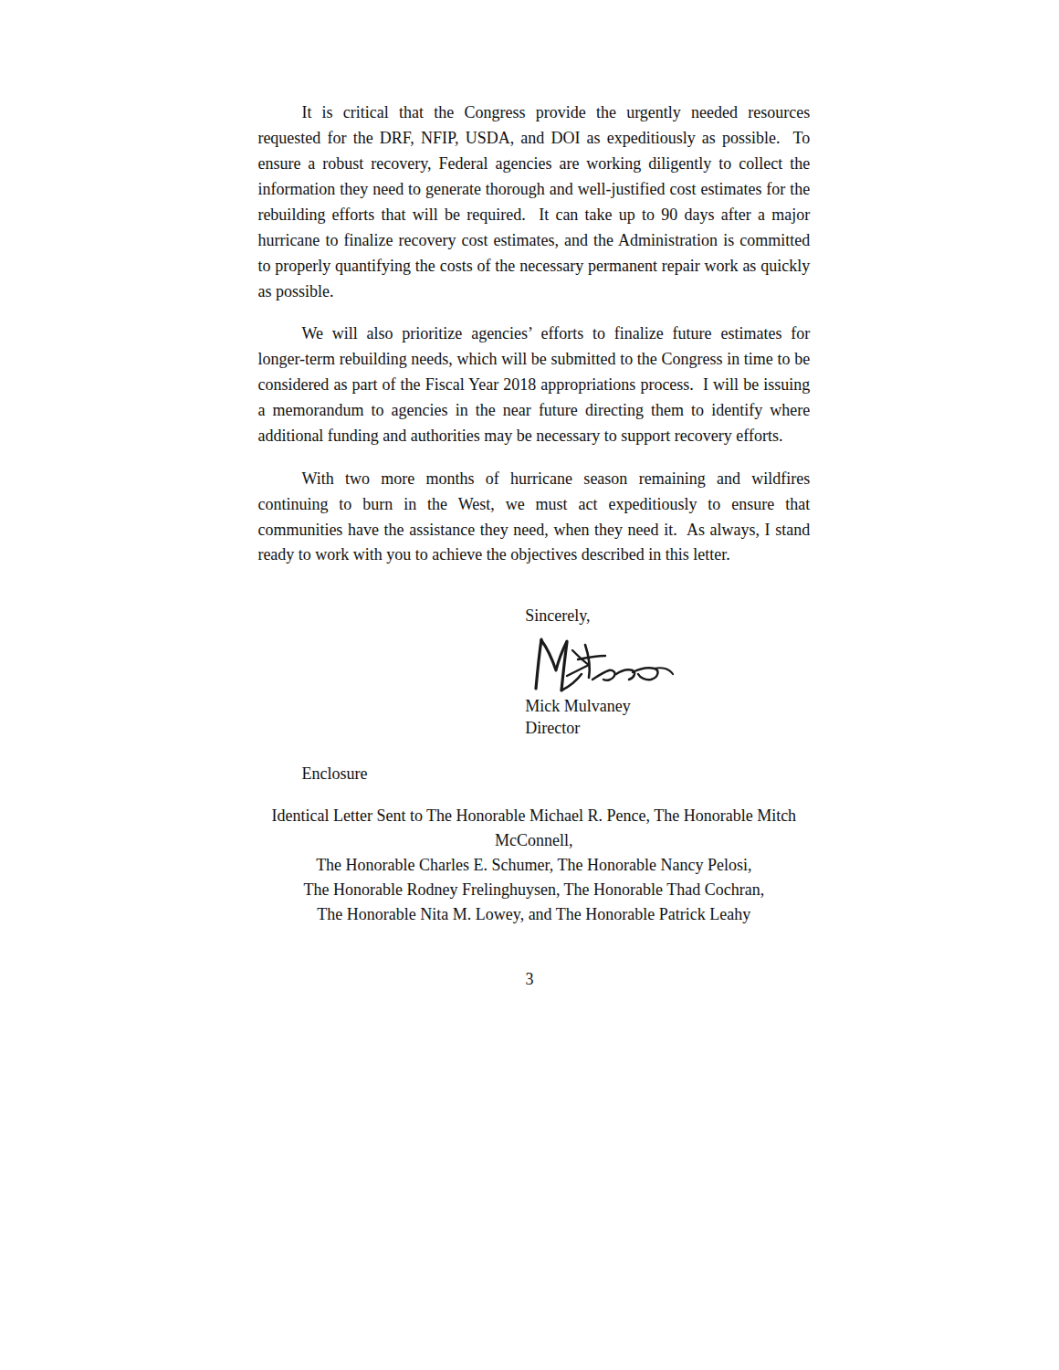It is critical that the Congress provide the urgently needed resources requested for the DRF, NFIP, USDA, and DOI as expeditiously as possible. To ensure a robust recovery, Federal agencies are working diligently to collect the information they need to generate thorough and well-justified cost estimates for the rebuilding efforts that will be required. It can take up to 90 days after a major hurricane to finalize recovery cost estimates, and the Administration is committed to properly quantifying the costs of the necessary permanent repair work as quickly as possible.
We will also prioritize agencies’ efforts to finalize future estimates for longer-term rebuilding needs, which will be submitted to the Congress in time to be considered as part of the Fiscal Year 2018 appropriations process. I will be issuing a memorandum to agencies in the near future directing them to identify where additional funding and authorities may be necessary to support recovery efforts.
With two more months of hurricane season remaining and wildfires continuing to burn in the West, we must act expeditiously to ensure that communities have the assistance they need, when they need it. As always, I stand ready to work with you to achieve the objectives described in this letter.
Sincerely,
Mick Mulvaney
Director
Enclosure
Identical Letter Sent to The Honorable Michael R. Pence, The Honorable Mitch McConnell,
The Honorable Charles E. Schumer, The Honorable Nancy Pelosi,
The Honorable Rodney Frelinghuysen, The Honorable Thad Cochran,
The Honorable Nita M. Lowey, and The Honorable Patrick Leahy
3